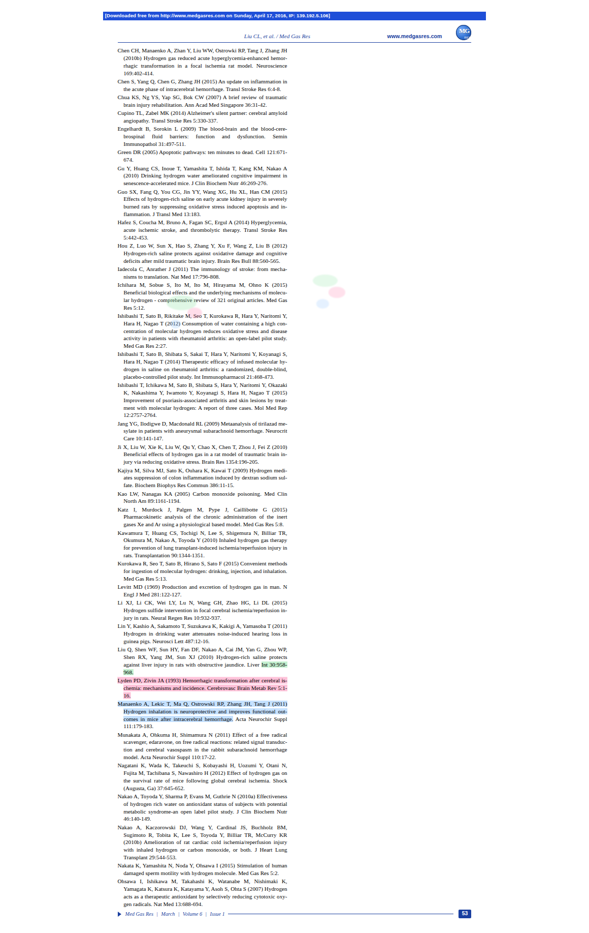[Downloaded free from http://www.medgasres.com on Sunday, April 17, 2016, IP: 139.192.5.106]
Liu CL, et al. / Med Gas Res
www.medgasres.com
MG
RES
Chen CH, Manaenko A, Zhan Y, Liu WW, Ostrowki RP, Tang J, Zhang JH (2010b) Hydrogen gas reduced acute hyperglycemia-enhanced hemorrhagic transformation in a focal ischemia rat model. Neuroscience 169:402-414.
Chen S, Yang Q, Chen G, Zhang JH (2015) An update on inflammation in the acute phase of intracerebral hemorrhage. Transl Stroke Res 6:4-8.
Chua KS, Ng YS, Yap SG, Bok CW (2007) A brief review of traumatic brain injury rehabilitation. Ann Acad Med Singapore 36:31-42.
Cupino TL, Zabel MK (2014) Alzheimer's silent partner: cerebral amyloid angiopathy. Transl Stroke Res 5:330-337.
Engelhardt B, Sorokin L (2009) The blood-brain and the blood-cerebrospinal fluid barriers: function and dysfunction. Semin Immunopathol 31:497-511.
Green DR (2005) Apoptotic pathways: ten minutes to dead. Cell 121:671-674.
Gu Y, Huang CS, Inoue T, Yamashita T, Ishida T, Kang KM, Nakao A (2010) Drinking hydrogen water ameliorated cognitive impairment in senescence-accelerated mice. J Clin Biochem Nutr 46:269-276.
Guo SX, Fang Q, You CG, Jin YY, Wang XG, Hu XL, Han CM (2015) Effects of hydrogen-rich saline on early acute kidney injury in severely burned rats by suppressing oxidative stress induced apoptosis and inflammation. J Transl Med 13:183.
Hafez S, Coucha M, Bruno A, Fagan SC, Ergul A (2014) Hyperglycemia, acute ischemic stroke, and thrombolytic therapy. Transl Stroke Res 5:442-453.
Hou Z, Luo W, Sun X, Hao S, Zhang Y, Xu F, Wang Z, Liu B (2012) Hydrogen-rich saline protects against oxidative damage and cognitive deficits after mild traumatic brain injury. Brain Res Bull 88:560-565.
Iadecola C, Anrather J (2011) The immunology of stroke: from mechanisms to translation. Nat Med 17:796-808.
Ichihara M, Sobue S, Ito M, Ito M, Hirayama M, Ohno K (2015) Beneficial biological effects and the underlying mechanisms of molecular hydrogen - comprehensive review of 321 original articles. Med Gas Res 5:12.
Ishibashi T, Sato B, Rikitake M, Seo T, Kurokawa R, Hara Y, Naritomi Y, Hara H, Nagao T (2012) Consumption of water containing a high concentration of molecular hydrogen reduces oxidative stress and disease activity in patients with rheumatoid arthritis: an open-label pilot study. Med Gas Res 2:27.
Ishibashi T, Sato B, Shibata S, Sakai T, Hara Y, Naritomi Y, Koyanagi S, Hara H, Nagao T (2014) Therapeutic efficacy of infused molecular hydrogen in saline on rheumatoid arthritis: a randomized, double-blind, placebo-controlled pilot study. Int Immunopharmacol 21:468-473.
Ishibashi T, Ichikawa M, Sato B, Shibata S, Hara Y, Naritomi Y, Okazaki K, Nakashima Y, Iwamoto Y, Koyanagi S, Hara H, Nagao T (2015) Improvement of psoriasis-associated arthritis and skin lesions by treatment with molecular hydrogen: A report of three cases. Mol Med Rep 12:2757-2764.
Jang YG, Ilodigwe D, Macdonald RL (2009) Metaanalysis of tirilazad mesylate in patients with aneurysmal subarachnoid hemorrhage. Neurocrit Care 10:141-147.
Ji X, Liu W, Xie K, Liu W, Qu Y, Chao X, Chen T, Zhou J, Fei Z (2010) Beneficial effects of hydrogen gas in a rat model of traumatic brain injury via reducing oxidative stress. Brain Res 1354:196-205.
Kajiya M, Silva MJ, Sato K, Ouhara K, Kawai T (2009) Hydrogen mediates suppression of colon inflammation induced by dextran sodium sulfate. Biochem Biophys Res Commun 386:11-15.
Kao LW, Nanagas KA (2005) Carbon monoxide poisoning. Med Clin North Am 89:1161-1194.
Katz I, Murdock J, Palgen M, Pype J, Caillibotte G (2015) Pharmacokinetic analysis of the chronic administration of the inert gases Xe and Ar using a physiological based model. Med Gas Res 5:8.
Kawamura T, Huang CS, Tochigi N, Lee S, Shigemura N, Billiar TR, Okumura M, Nakao A, Toyoda Y (2010) Inhaled hydrogen gas therapy for prevention of lung transplant-induced ischemia/reperfusion injury in rats. Transplantation 90:1344-1351.
Kurokawa R, Seo T, Sato B, Hirano S, Sato F (2015) Convenient methods for ingestion of molecular hydrogen: drinking, injection, and inhalation. Med Gas Res 5:13.
Levitt MD (1969) Production and excretion of hydrogen gas in man. N Engl J Med 281:122-127.
Li XJ, Li CK, Wei LY, Lu N, Wang GH, Zhao HG, Li DL (2015) Hydrogen sulfide intervention in focal cerebral ischemia/reperfusion injury in rats. Neural Regen Res 10:932-937.
Lin Y, Kashio A, Sakamoto T, Suzukawa K, Kakigi A, Yamasoba T (2011) Hydrogen in drinking water attenuates noise-induced hearing loss in guinea pigs. Neurosci Lett 487:12-16.
Liu Q, Shen WF, Sun HY, Fan DF, Nakao A, Cai JM, Yan G, Zhou WP, Shen RX, Yang JM, Sun XJ (2010) Hydrogen-rich saline protects against liver injury in rats with obstructive jaundice. Liver Int 30:958-968.
Lyden PD, Zivin JA (1993) Hemorrhagic transformation after cerebral ischemia: mechanisms and incidence. Cerebrovasc Brain Metab Rev 5:1-16.
Manaenko A, Lekic T, Ma Q, Ostrowski RP, Zhang JH, Tang J (2011) Hydrogen inhalation is neuroprotective and improves functional outcomes in mice after intracerebral hemorrhage. Acta Neurochir Suppl 111:179-183.
Munakata A, Ohkuma H, Shimamura N (2011) Effect of a free radical scavenger, edaravone, on free radical reactions: related signal transduction and cerebral vasospasm in the rabbit subarachnoid hemorrhage model. Acta Neurochir Suppl 110:17-22.
Nagatani K, Wada K, Takeuchi S, Kobayashi H, Uozumi Y, Otani N, Fujita M, Tachibana S, Nawashiro H (2012) Effect of hydrogen gas on the survival rate of mice following global cerebral ischemia. Shock (Augusta, Ga) 37:645-652.
Nakao A, Toyoda Y, Sharma P, Evans M, Guthrie N (2010a) Effectiveness of hydrogen rich water on antioxidant status of subjects with potential metabolic syndrome-an open label pilot study. J Clin Biochem Nutr 46:140-149.
Nakao A, Kaczorowski DJ, Wang Y, Cardinal JS, Buchholz BM, Sugimoto R, Tobita K, Lee S, Toyoda Y, Billiar TR, McCurry KR (2010b) Amelioration of rat cardiac cold ischemia/reperfusion injury with inhaled hydrogen or carbon monoxide, or both. J Heart Lung Transplant 29:544-553.
Nakata K, Yamashita N, Noda Y, Ohsawa I (2015) Stimulation of human damaged sperm motility with hydrogen molecule. Med Gas Res 5:2.
Ohsawa I, Ishikawa M, Takahashi K, Watanabe M, Nishimaki K, Yamagata K, Katsura K, Katayama Y, Asoh S, Ohta S (2007) Hydrogen acts as a therapeutic antioxidant by selectively reducing cytotoxic oxygen radicals. Nat Med 13:688-694.
Med Gas Res | March | Volume 6 | Issue 1
53